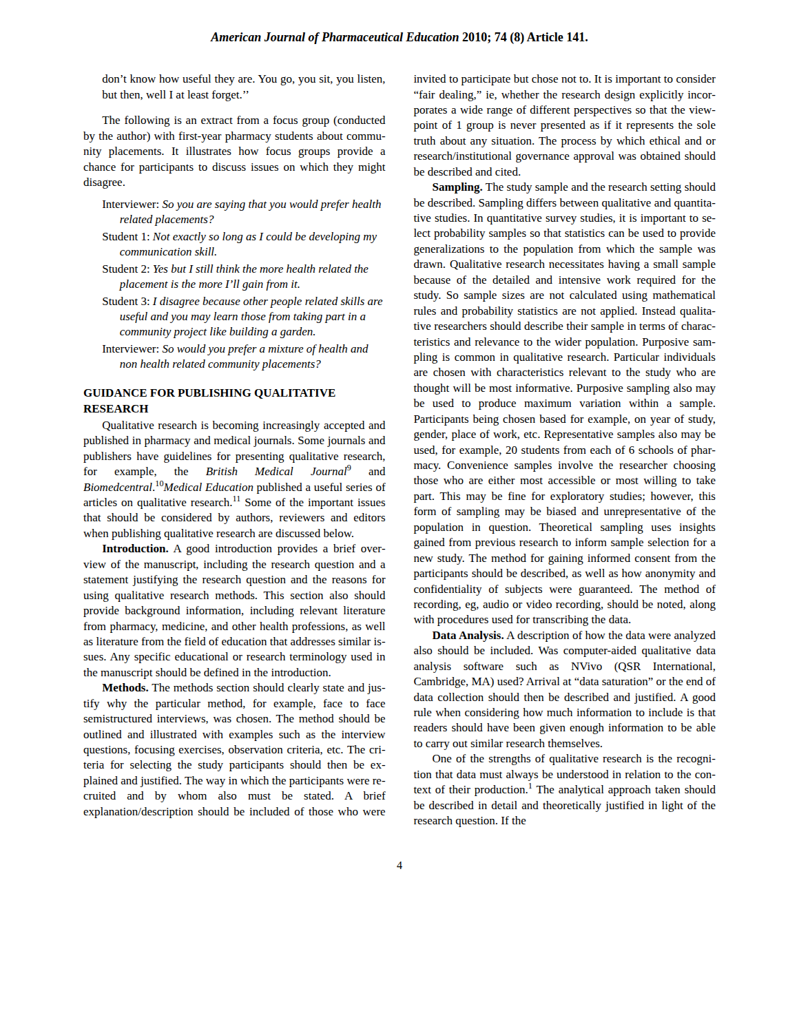American Journal of Pharmaceutical Education 2010; 74 (8) Article 141.
don’t know how useful they are. You go, you sit, you listen, but then, well I at least forget.’’
The following is an extract from a focus group (conducted by the author) with first-year pharmacy students about community placements. It illustrates how focus groups provide a chance for participants to discuss issues on which they might disagree.
Interviewer: So you are saying that you would prefer health related placements?
Student 1: Not exactly so long as I could be developing my communication skill.
Student 2: Yes but I still think the more health related the placement is the more I’ll gain from it.
Student 3: I disagree because other people related skills are useful and you may learn those from taking part in a community project like building a garden.
Interviewer: So would you prefer a mixture of health and non health related community placements?
Guidance for Publishing Qualitative Research
Qualitative research is becoming increasingly accepted and published in pharmacy and medical journals. Some journals and publishers have guidelines for presenting qualitative research, for example, the British Medical Journal9 and Biomedcentral.10Medical Education published a useful series of articles on qualitative research.11 Some of the important issues that should be considered by authors, reviewers and editors when publishing qualitative research are discussed below.
Introduction. A good introduction provides a brief overview of the manuscript, including the research question and a statement justifying the research question and the reasons for using qualitative research methods. This section also should provide background information, including relevant literature from pharmacy, medicine, and other health professions, as well as literature from the field of education that addresses similar issues. Any specific educational or research terminology used in the manuscript should be defined in the introduction.
Methods. The methods section should clearly state and justify why the particular method, for example, face to face semistructured interviews, was chosen. The method should be outlined and illustrated with examples such as the interview questions, focusing exercises, observation criteria, etc. The criteria for selecting the study participants should then be explained and justified. The way in which the participants were recruited and by whom also must be stated. A brief explanation/description should be included of those who were invited to participate but chose not to. It is important to consider “fair dealing,” ie, whether the research design explicitly incorporates a wide range of different perspectives so that the viewpoint of 1 group is never presented as if it represents the sole truth about any situation. The process by which ethical and or research/institutional governance approval was obtained should be described and cited.
Sampling. The study sample and the research setting should be described. Sampling differs between qualitative and quantitative studies. In quantitative survey studies, it is important to select probability samples so that statistics can be used to provide generalizations to the population from which the sample was drawn. Qualitative research necessitates having a small sample because of the detailed and intensive work required for the study. So sample sizes are not calculated using mathematical rules and probability statistics are not applied. Instead qualitative researchers should describe their sample in terms of characteristics and relevance to the wider population. Purposive sampling is common in qualitative research. Particular individuals are chosen with characteristics relevant to the study who are thought will be most informative. Purposive sampling also may be used to produce maximum variation within a sample. Participants being chosen based for example, on year of study, gender, place of work, etc. Representative samples also may be used, for example, 20 students from each of 6 schools of pharmacy. Convenience samples involve the researcher choosing those who are either most accessible or most willing to take part. This may be fine for exploratory studies; however, this form of sampling may be biased and unrepresentative of the population in question. Theoretical sampling uses insights gained from previous research to inform sample selection for a new study. The method for gaining informed consent from the participants should be described, as well as how anonymity and confidentiality of subjects were guaranteed. The method of recording, eg, audio or video recording, should be noted, along with procedures used for transcribing the data.
Data Analysis. A description of how the data were analyzed also should be included. Was computer-aided qualitative data analysis software such as NVivo (QSR International, Cambridge, MA) used? Arrival at “data saturation” or the end of data collection should then be described and justified. A good rule when considering how much information to include is that readers should have been given enough information to be able to carry out similar research themselves.
One of the strengths of qualitative research is the recognition that data must always be understood in relation to the context of their production.1 The analytical approach taken should be described in detail and theoretically justified in light of the research question. If the
4